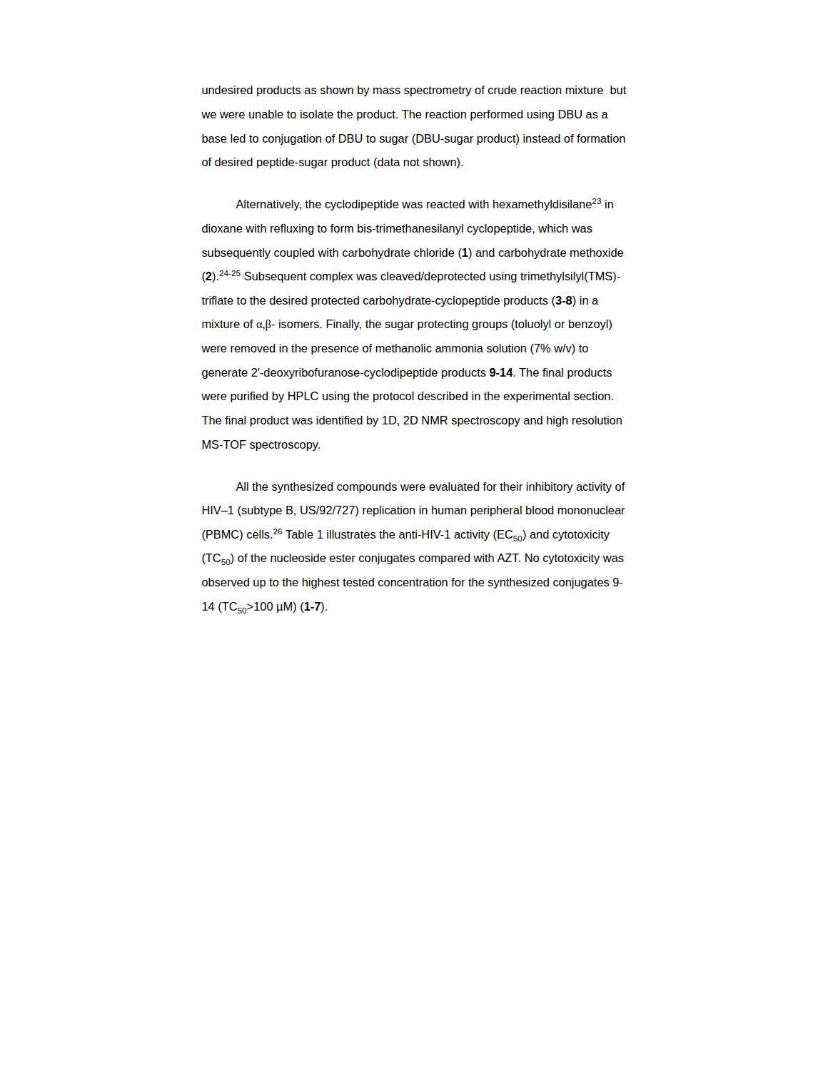undesired products as shown by mass spectrometry of crude reaction mixture but we were unable to isolate the product. The reaction performed using DBU as a base led to conjugation of DBU to sugar (DBU-sugar product) instead of formation of desired peptide-sugar product (data not shown).
Alternatively, the cyclodipeptide was reacted with hexamethyldisilane23 in dioxane with refluxing to form bis-trimethanesilanyl cyclopeptide, which was subsequently coupled with carbohydrate chloride (1) and carbohydrate methoxide (2).24-25 Subsequent complex was cleaved/deprotected using trimethylsilyl(TMS)-triflate to the desired protected carbohydrate-cyclopeptide products (3-8) in a mixture of α,β- isomers. Finally, the sugar protecting groups (toluolyl or benzoyl) were removed in the presence of methanolic ammonia solution (7% w/v) to generate 2′-deoxyribofuranose-cyclodipeptide products 9-14. The final products were purified by HPLC using the protocol described in the experimental section. The final product was identified by 1D, 2D NMR spectroscopy and high resolution MS-TOF spectroscopy.
All the synthesized compounds were evaluated for their inhibitory activity of HIV–1 (subtype B, US/92/727) replication in human peripheral blood mononuclear (PBMC) cells.26 Table 1 illustrates the anti-HIV-1 activity (EC50) and cytotoxicity (TC50) of the nucleoside ester conjugates compared with AZT. No cytotoxicity was observed up to the highest tested concentration for the synthesized conjugates 9-14 (TC50>100 µM) (1-7).